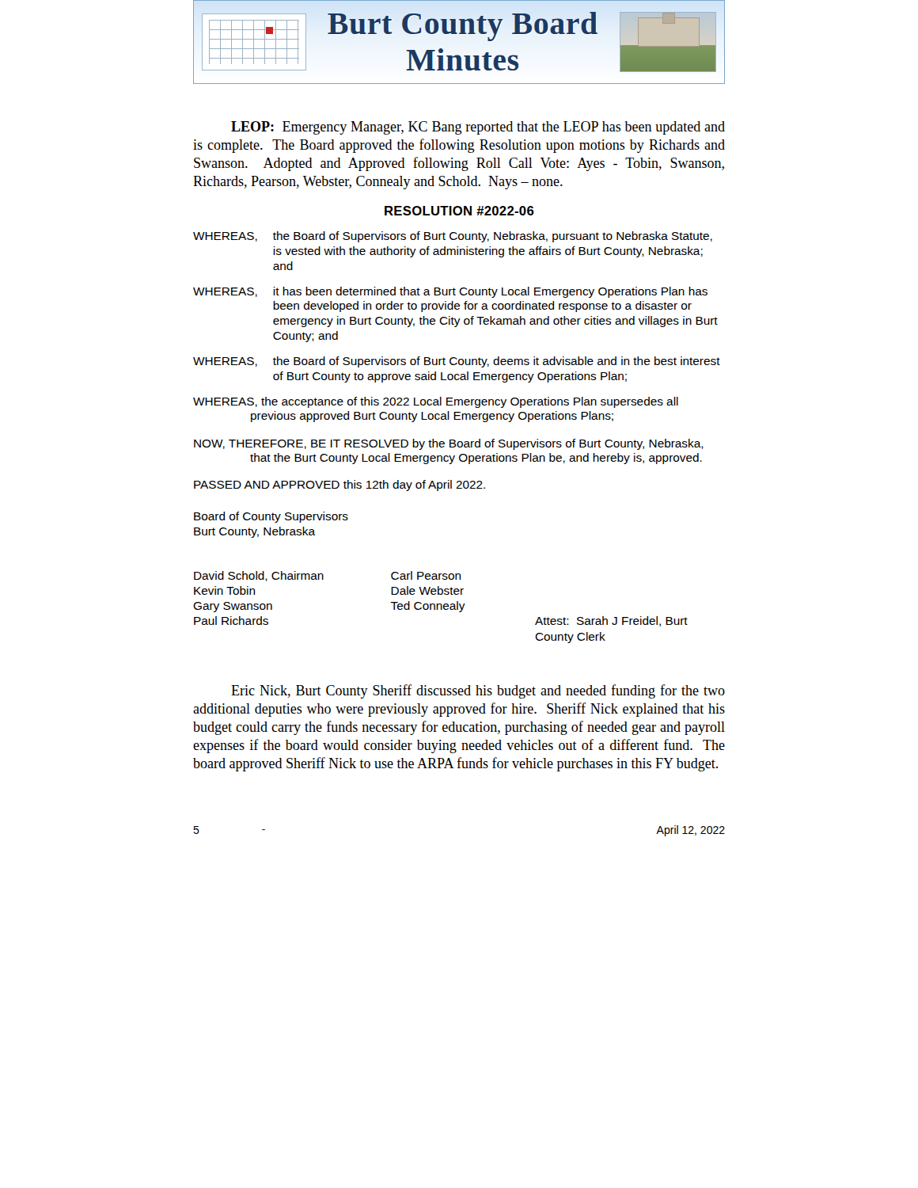Burt County Board Minutes
LEOP: Emergency Manager, KC Bang reported that the LEOP has been updated and is complete. The Board approved the following Resolution upon motions by Richards and Swanson. Adopted and Approved following Roll Call Vote: Ayes - Tobin, Swanson, Richards, Pearson, Webster, Connealy and Schold. Nays – none.
RESOLUTION #2022-06
WHEREAS,
the Board of Supervisors of Burt County, Nebraska, pursuant to Nebraska Statute, is vested with the authority of administering the affairs of Burt County, Nebraska; and
WHEREAS,
it has been determined that a Burt County Local Emergency Operations Plan has been developed in order to provide for a coordinated response to a disaster or emergency in Burt County, the City of Tekamah and other cities and villages in Burt County; and
WHEREAS,
the Board of Supervisors of Burt County, deems it advisable and in the best interest of Burt County to approve said Local Emergency Operations Plan;
WHEREAS, the acceptance of this 2022 Local Emergency Operations Plan supersedes all previous approved Burt County Local Emergency Operations Plans;
NOW, THEREFORE, BE IT RESOLVED by the Board of Supervisors of Burt County, Nebraska, that the Burt County Local Emergency Operations Plan be, and hereby is, approved.
PASSED AND APPROVED this 12th day of April 2022.
Board of County Supervisors
Burt County, Nebraska
| David Schold, Chairman | Carl Pearson | |
| Kevin Tobin | Dale Webster | |
| Gary Swanson | Ted Connealy | |
| Paul Richards | | Attest: Sarah J Freidel, Burt County Clerk |
Eric Nick, Burt County Sheriff discussed his budget and needed funding for the two additional deputies who were previously approved for hire. Sheriff Nick explained that his budget could carry the funds necessary for education, purchasing of needed gear and payroll expenses if the board would consider buying needed vehicles out of a different fund. The board approved Sheriff Nick to use the ARPA funds for vehicle purchases in this FY budget.
-
5
April 12, 2022